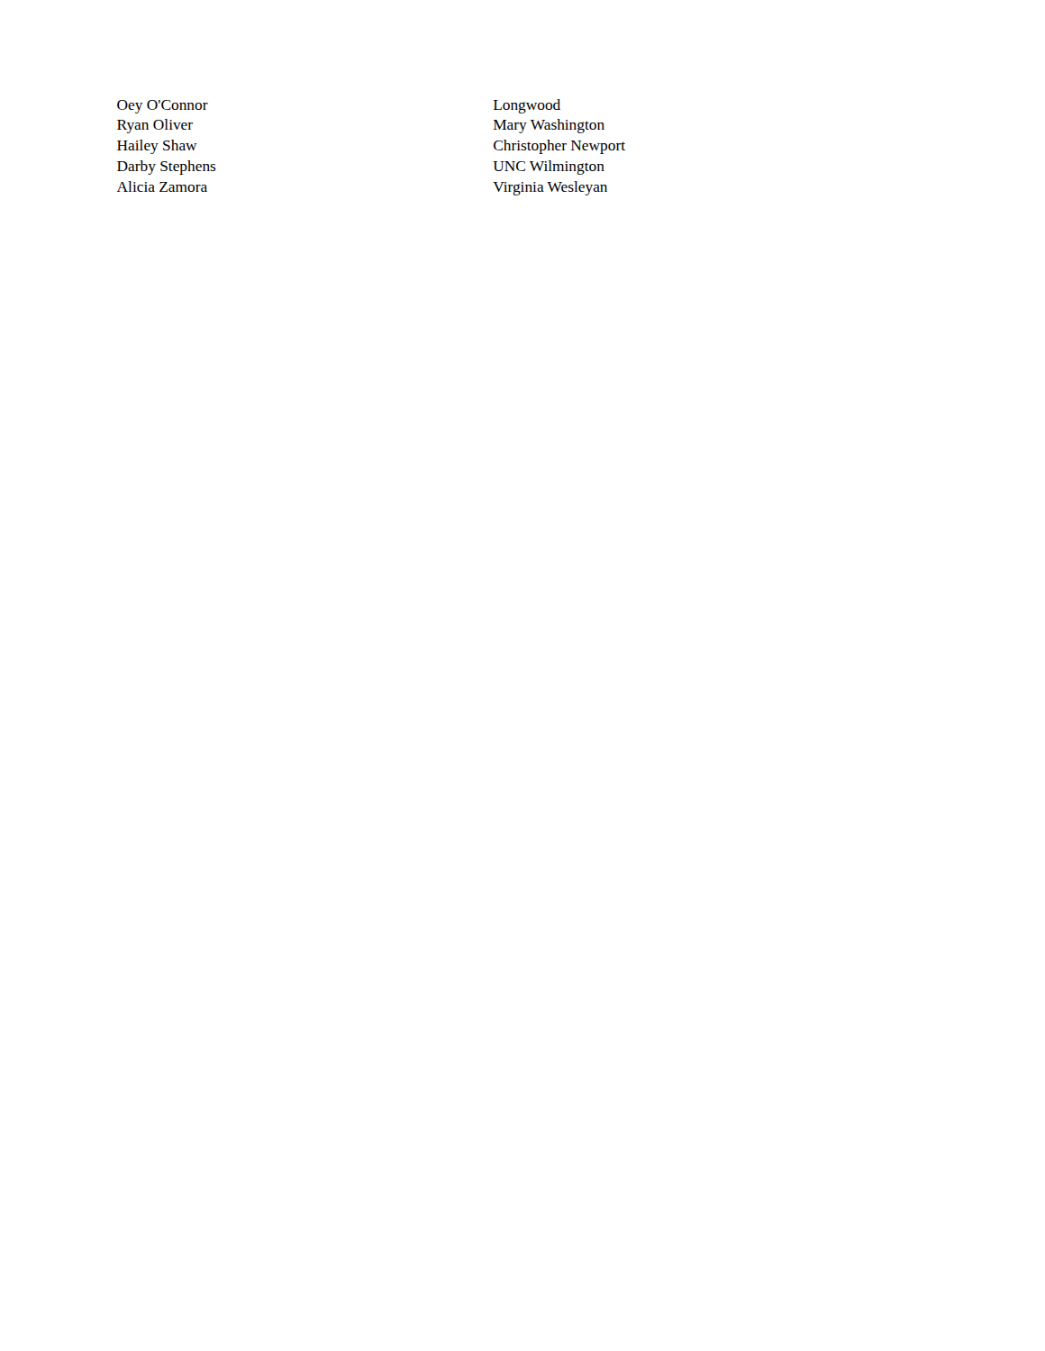| Oey O'Connor | Longwood |
| Ryan Oliver | Mary Washington |
| Hailey Shaw | Christopher Newport |
| Darby Stephens | UNC Wilmington |
| Alicia Zamora | Virginia Wesleyan |